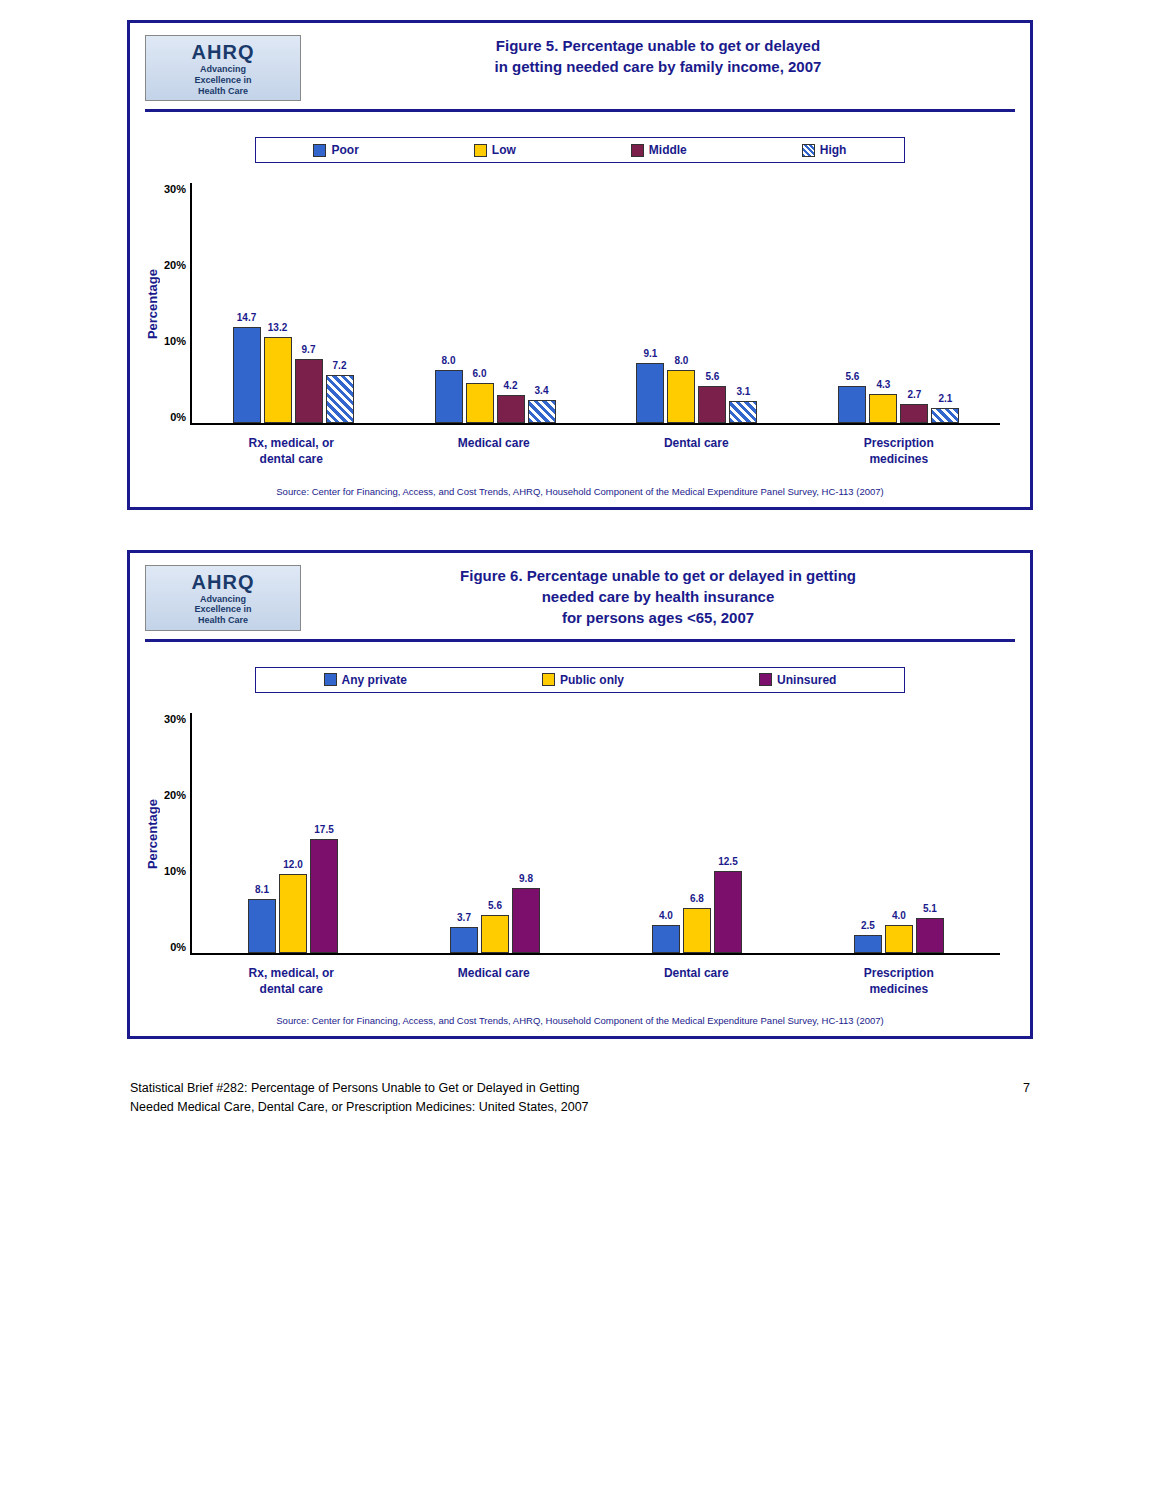AHRQ
Advancing
Excellence in
Health Care
Figure 5. Percentage unable to get or delayed
in getting needed care by family income, 2007
Poor Low Middle High
Percentage
30%
20%
10%
0%
14.7
13.2
9.7
7.2
8.0
6.0
4.2
3.4
9.1
8.0
5.6
3.1
5.6
4.3
2.7
2.1
Rx, medical, or
dental care
Medical care
Dental care
Prescription
medicines
Source: Center for Financing, Access, and Cost Trends, AHRQ, Household Component of the Medical Expenditure Panel Survey, HC-113 (2007)
AHRQ
Advancing
Excellence in
Health Care
Figure 6. Percentage unable to get or delayed in getting
needed care by health insurance
for persons ages <65, 2007
Any private Public only Uninsured
Percentage
30%
20%
10%
0%
8.1
12.0
17.5
3.7
5.6
9.8
4.0
6.8
12.5
2.5
4.0
5.1
Rx, medical, or
dental care
Medical care
Dental care
Prescription
medicines
Source: Center for Financing, Access, and Cost Trends, AHRQ, Household Component of the Medical Expenditure Panel Survey, HC-113 (2007)
Statistical Brief #282: Percentage of Persons Unable to Get or Delayed in Getting
Needed Medical Care, Dental Care, or Prescription Medicines: United States, 2007
7